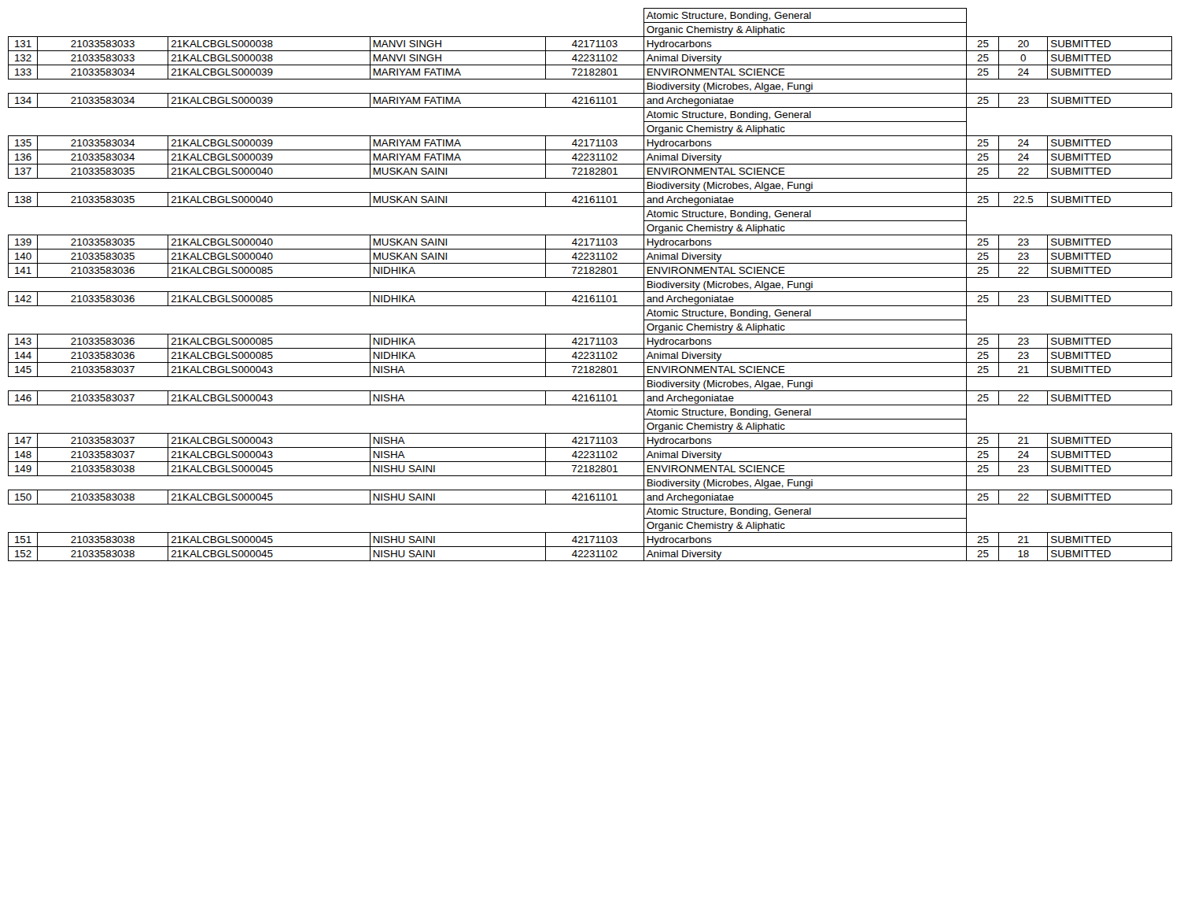| | | | | | Atomic Structure, Bonding, General | | | |
| | | | | | Organic Chemistry & Aliphatic | | | |
| 131 | 21033583033 | 21KALCBGLS000038 | MANVI SINGH | 42171103 | Hydrocarbons | 25 | 20 | SUBMITTED |
| 132 | 21033583033 | 21KALCBGLS000038 | MANVI SINGH | 42231102 | Animal Diversity | 25 | 0 | SUBMITTED |
| 133 | 21033583034 | 21KALCBGLS000039 | MARIYAM FATIMA | 72182801 | ENVIRONMENTAL SCIENCE | 25 | 24 | SUBMITTED |
| | | | | | Biodiversity (Microbes, Algae, Fungi | | | |
| 134 | 21033583034 | 21KALCBGLS000039 | MARIYAM FATIMA | 42161101 | and Archegoniatae | 25 | 23 | SUBMITTED |
| | | | | | Atomic Structure, Bonding, General | | | |
| | | | | | Organic Chemistry & Aliphatic | | | |
| 135 | 21033583034 | 21KALCBGLS000039 | MARIYAM FATIMA | 42171103 | Hydrocarbons | 25 | 24 | SUBMITTED |
| 136 | 21033583034 | 21KALCBGLS000039 | MARIYAM FATIMA | 42231102 | Animal Diversity | 25 | 24 | SUBMITTED |
| 137 | 21033583035 | 21KALCBGLS000040 | MUSKAN SAINI | 72182801 | ENVIRONMENTAL SCIENCE | 25 | 22 | SUBMITTED |
| | | | | | Biodiversity (Microbes, Algae, Fungi | | | |
| 138 | 21033583035 | 21KALCBGLS000040 | MUSKAN SAINI | 42161101 | and Archegoniatae | 25 | 22.5 | SUBMITTED |
| | | | | | Atomic Structure, Bonding, General | | | |
| | | | | | Organic Chemistry & Aliphatic | | | |
| 139 | 21033583035 | 21KALCBGLS000040 | MUSKAN SAINI | 42171103 | Hydrocarbons | 25 | 23 | SUBMITTED |
| 140 | 21033583035 | 21KALCBGLS000040 | MUSKAN SAINI | 42231102 | Animal Diversity | 25 | 23 | SUBMITTED |
| 141 | 21033583036 | 21KALCBGLS000085 | NIDHIKA | 72182801 | ENVIRONMENTAL SCIENCE | 25 | 22 | SUBMITTED |
| | | | | | Biodiversity (Microbes, Algae, Fungi | | | |
| 142 | 21033583036 | 21KALCBGLS000085 | NIDHIKA | 42161101 | and Archegoniatae | 25 | 23 | SUBMITTED |
| | | | | | Atomic Structure, Bonding, General | | | |
| | | | | | Organic Chemistry & Aliphatic | | | |
| 143 | 21033583036 | 21KALCBGLS000085 | NIDHIKA | 42171103 | Hydrocarbons | 25 | 23 | SUBMITTED |
| 144 | 21033583036 | 21KALCBGLS000085 | NIDHIKA | 42231102 | Animal Diversity | 25 | 23 | SUBMITTED |
| 145 | 21033583037 | 21KALCBGLS000043 | NISHA | 72182801 | ENVIRONMENTAL SCIENCE | 25 | 21 | SUBMITTED |
| | | | | | Biodiversity (Microbes, Algae, Fungi | | | |
| 146 | 21033583037 | 21KALCBGLS000043 | NISHA | 42161101 | and Archegoniatae | 25 | 22 | SUBMITTED |
| | | | | | Atomic Structure, Bonding, General | | | |
| | | | | | Organic Chemistry & Aliphatic | | | |
| 147 | 21033583037 | 21KALCBGLS000043 | NISHA | 42171103 | Hydrocarbons | 25 | 21 | SUBMITTED |
| 148 | 21033583037 | 21KALCBGLS000043 | NISHA | 42231102 | Animal Diversity | 25 | 24 | SUBMITTED |
| 149 | 21033583038 | 21KALCBGLS000045 | NISHU SAINI | 72182801 | ENVIRONMENTAL SCIENCE | 25 | 23 | SUBMITTED |
| | | | | | Biodiversity (Microbes, Algae, Fungi | | | |
| 150 | 21033583038 | 21KALCBGLS000045 | NISHU SAINI | 42161101 | and Archegoniatae | 25 | 22 | SUBMITTED |
| | | | | | Atomic Structure, Bonding, General | | | |
| | | | | | Organic Chemistry & Aliphatic | | | |
| 151 | 21033583038 | 21KALCBGLS000045 | NISHU SAINI | 42171103 | Hydrocarbons | 25 | 21 | SUBMITTED |
| 152 | 21033583038 | 21KALCBGLS000045 | NISHU SAINI | 42231102 | Animal Diversity | 25 | 18 | SUBMITTED |